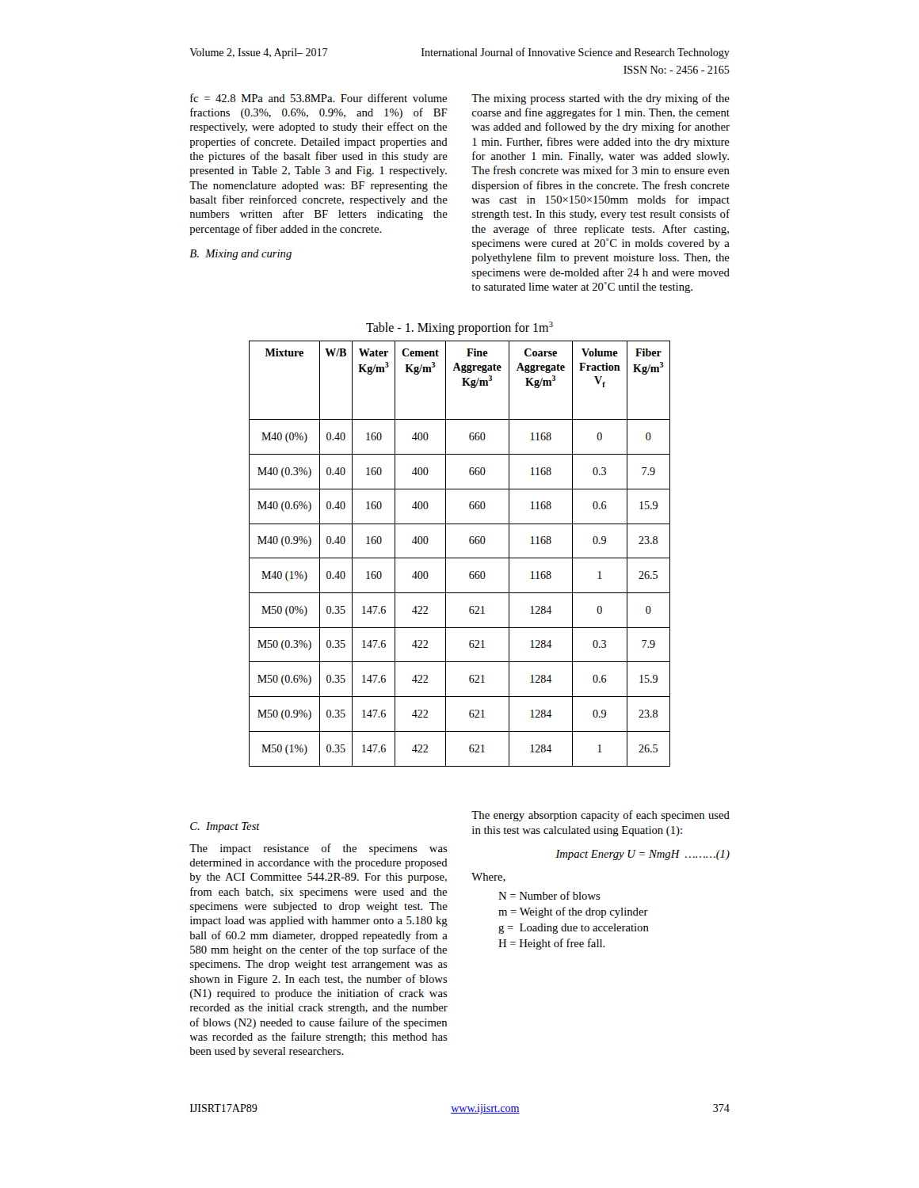Volume 2, Issue 4, April– 2017
International Journal of Innovative Science and Research Technology
ISSN No: - 2456 - 2165
fc = 42.8 MPa and 53.8MPa. Four different volume fractions (0.3%, 0.6%, 0.9%, and 1%) of BF respectively, were adopted to study their effect on the properties of concrete. Detailed impact properties and the pictures of the basalt fiber used in this study are presented in Table 2, Table 3 and Fig. 1 respectively. The nomenclature adopted was: BF representing the basalt fiber reinforced concrete, respectively and the numbers written after BF letters indicating the percentage of fiber added in the concrete.
B. Mixing and curing
The mixing process started with the dry mixing of the coarse and fine aggregates for 1 min. Then, the cement was added and followed by the dry mixing for another 1 min. Further, fibres were added into the dry mixture for another 1 min. Finally, water was added slowly. The fresh concrete was mixed for 3 min to ensure even dispersion of fibres in the concrete. The fresh concrete was cast in 150×150×150mm molds for impact strength test. In this study, every test result consists of the average of three replicate tests. After casting, specimens were cured at 20˚C in molds covered by a polyethylene film to prevent moisture loss. Then, the specimens were de-molded after 24 h and were moved to saturated lime water at 20˚C until the testing.
Table - 1. Mixing proportion for 1m3
| Mixture | W/B | Water Kg/m 3 | Cement Kg/m 3 | Fine Aggregate Kg/m 3 | Coarse Aggregate Kg/m 3 | Volume Fraction V f | Fiber Kg/m 3 |
| --- | --- | --- | --- | --- | --- | --- | --- |
| M40 (0%) | 0.40 | 160 | 400 | 660 | 1168 | 0 | 0 |
| M40 (0.3%) | 0.40 | 160 | 400 | 660 | 1168 | 0.3 | 7.9 |
| M40 (0.6%) | 0.40 | 160 | 400 | 660 | 1168 | 0.6 | 15.9 |
| M40 (0.9%) | 0.40 | 160 | 400 | 660 | 1168 | 0.9 | 23.8 |
| M40 (1%) | 0.40 | 160 | 400 | 660 | 1168 | 1 | 26.5 |
| M50 (0%) | 0.35 | 147.6 | 422 | 621 | 1284 | 0 | 0 |
| M50 (0.3%) | 0.35 | 147.6 | 422 | 621 | 1284 | 0.3 | 7.9 |
| M50 (0.6%) | 0.35 | 147.6 | 422 | 621 | 1284 | 0.6 | 15.9 |
| M50 (0.9%) | 0.35 | 147.6 | 422 | 621 | 1284 | 0.9 | 23.8 |
| M50 (1%) | 0.35 | 147.6 | 422 | 621 | 1284 | 1 | 26.5 |
C. Impact Test
The impact resistance of the specimens was determined in accordance with the procedure proposed by the ACI Committee 544.2R-89. For this purpose, from each batch, six specimens were used and the specimens were subjected to drop weight test. The impact load was applied with hammer onto a 5.180 kg ball of 60.2 mm diameter, dropped repeatedly from a 580 mm height on the center of the top surface of the specimens. The drop weight test arrangement was as shown in Figure 2. In each test, the number of blows (N1) required to produce the initiation of crack was recorded as the initial crack strength, and the number of blows (N2) needed to cause failure of the specimen was recorded as the failure strength; this method has been used by several researchers.
The energy absorption capacity of each specimen used in this test was calculated using Equation (1):
Impact Energy U = NmgH ………(1)
Where,
N = Number of blows
m = Weight of the drop cylinder
g = Loading due to acceleration
H = Height of free fall.
IJISRT17AP89
www.ijisrt.com
374